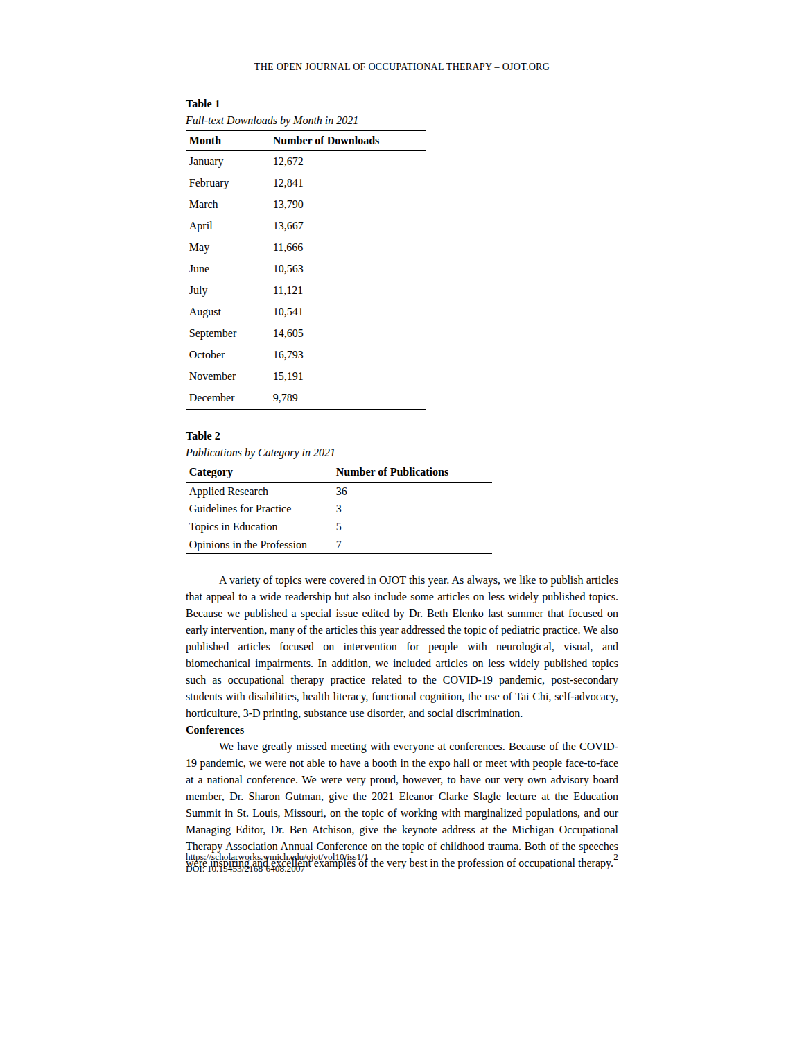THE OPEN JOURNAL OF OCCUPATIONAL THERAPY – OJOT.ORG
Table 1
Full-text Downloads by Month in 2021
| Month | Number of Downloads |
| --- | --- |
| January | 12,672 |
| February | 12,841 |
| March | 13,790 |
| April | 13,667 |
| May | 11,666 |
| June | 10,563 |
| July | 11,121 |
| August | 10,541 |
| September | 14,605 |
| October | 16,793 |
| November | 15,191 |
| December | 9,789 |
Table 2
Publications by Category in 2021
| Category | Number of Publications |
| --- | --- |
| Applied Research | 36 |
| Guidelines for Practice | 3 |
| Topics in Education | 5 |
| Opinions in the Profession | 7 |
A variety of topics were covered in OJOT this year. As always, we like to publish articles that appeal to a wide readership but also include some articles on less widely published topics. Because we published a special issue edited by Dr. Beth Elenko last summer that focused on early intervention, many of the articles this year addressed the topic of pediatric practice. We also published articles focused on intervention for people with neurological, visual, and biomechanical impairments. In addition, we included articles on less widely published topics such as occupational therapy practice related to the COVID-19 pandemic, post-secondary students with disabilities, health literacy, functional cognition, the use of Tai Chi, self-advocacy, horticulture, 3-D printing, substance use disorder, and social discrimination.
Conferences
We have greatly missed meeting with everyone at conferences. Because of the COVID-19 pandemic, we were not able to have a booth in the expo hall or meet with people face-to-face at a national conference. We were very proud, however, to have our very own advisory board member, Dr. Sharon Gutman, give the 2021 Eleanor Clarke Slagle lecture at the Education Summit in St. Louis, Missouri, on the topic of working with marginalized populations, and our Managing Editor, Dr. Ben Atchison, give the keynote address at the Michigan Occupational Therapy Association Annual Conference on the topic of childhood trauma. Both of the speeches were inspiring and excellent examples of the very best in the profession of occupational therapy.
https://scholarworks.wmich.edu/ojot/vol10/iss1/1
DOI: 10.15453/2168-6408.2007
2